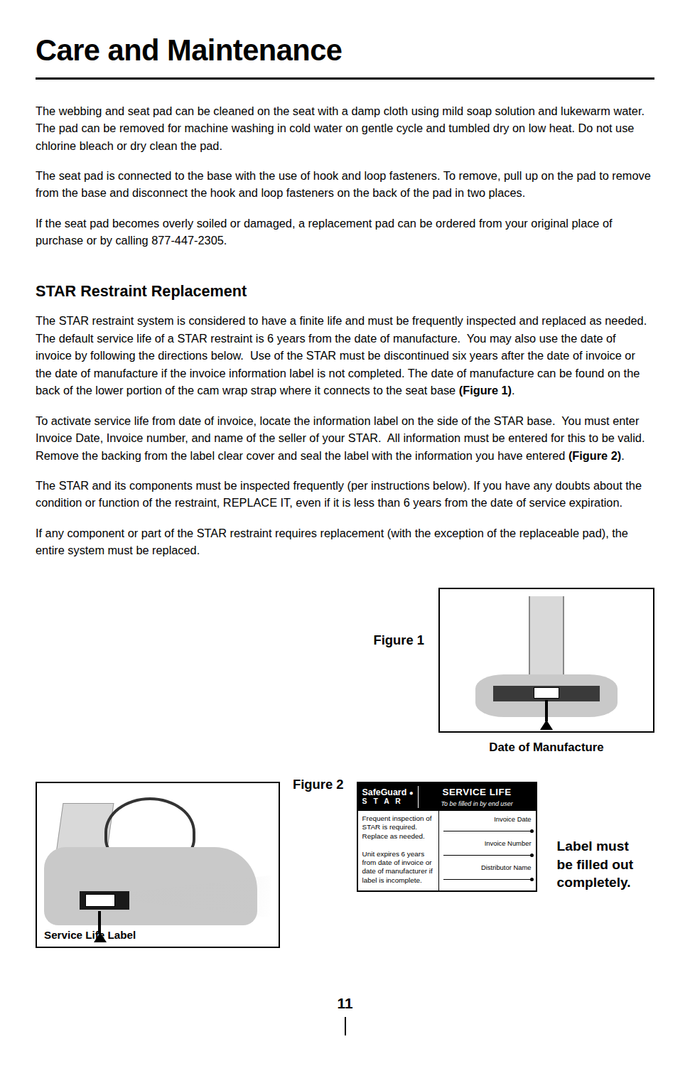Care and Maintenance
The webbing and seat pad can be cleaned on the seat with a damp cloth using mild soap solution and lukewarm water. The pad can be removed for machine washing in cold water on gentle cycle and tumbled dry on low heat. Do not use chlorine bleach or dry clean the pad.
The seat pad is connected to the base with the use of hook and loop fasteners. To remove, pull up on the pad to remove from the base and disconnect the hook and loop fasteners on the back of the pad in two places.
If the seat pad becomes overly soiled or damaged, a replacement pad can be ordered from your original place of purchase or by calling 877-447-2305.
STAR Restraint Replacement
The STAR restraint system is considered to have a finite life and must be frequently inspected and replaced as needed. The default service life of a STAR restraint is 6 years from the date of manufacture. You may also use the date of invoice by following the directions below. Use of the STAR must be discontinued six years after the date of invoice or the date of manufacture if the invoice information label is not completed. The date of manufacture can be found on the back of the lower portion of the cam wrap strap where it connects to the seat base (Figure 1).
To activate service life from date of invoice, locate the information label on the side of the STAR base. You must enter Invoice Date, Invoice number, and name of the seller of your STAR. All information must be entered for this to be valid. Remove the backing from the label clear cover and seal the label with the information you have entered (Figure 2).
The STAR and its components must be inspected frequently (per instructions below). If you have any doubts about the condition or function of the restraint, REPLACE IT, even if it is less than 6 years from the date of service expiration.
If any component or part of the STAR restraint requires replacement (with the exception of the replaceable pad), the entire system must be replaced.
Figure 1
Date of Manufacture
Service Life Label
Figure 2
SafeGuard ●
S T A R
SERVICE LIFE
To be filled in by end user
Frequent inspection of STAR is required. Replace as needed.
Unit expires 6 years from date of invoice or date of manufacturer if label is incomplete.
Invoice Date
Invoice Number
Distributor Name
Label must
be filled out
completely.
11